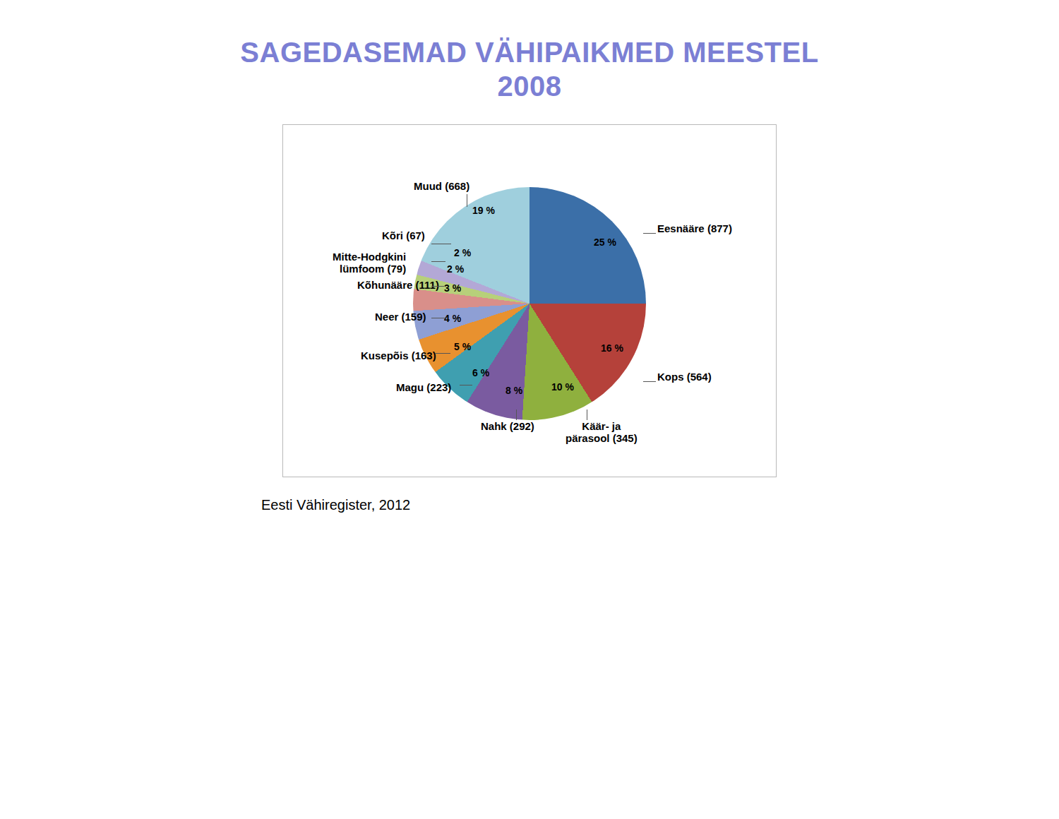SAGEDASEMAD VÄHIPAIKMED MEESTEL
2008
25 %
16 %
10 %
8 %
6 %
5 %
4 %
3 %
2 %
2 %
19 %
Eesnääre (877)
Kops (564)
Käär- ja
pärasool (345)
Nahk (292)
Magu (223)
Kusepõis (163)
Neer (159)
Kõhunääre (111)
Mitte-Hodgkini
lümfoom (79)
Kõri (67)
Muud (668)
Eesti Vähiregister, 2012